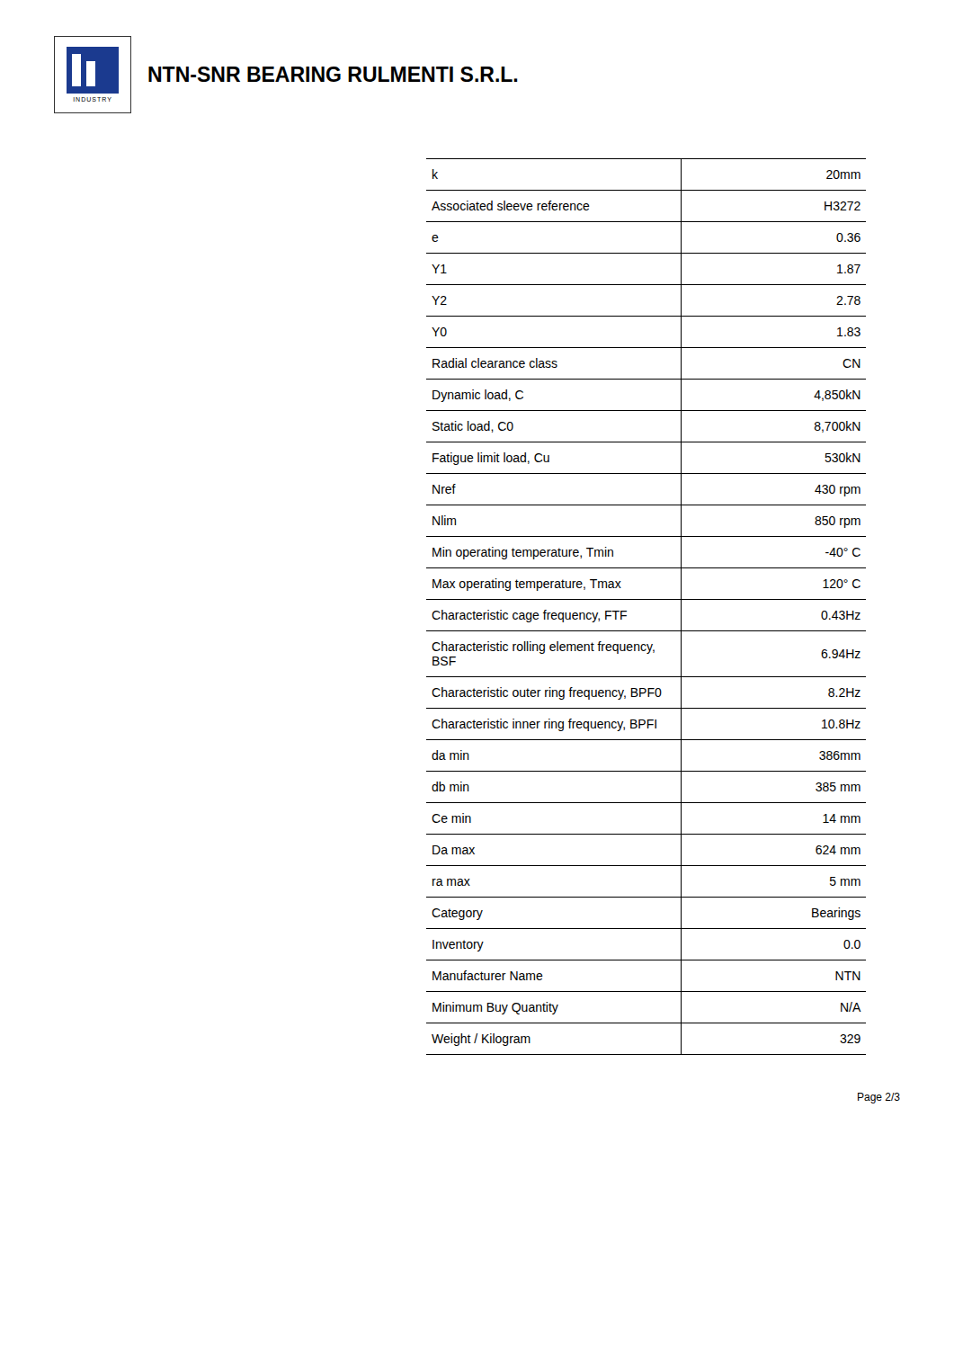INDUSTRY
NTN-SNR BEARING RULMENTI S.R.L.
| k | 20mm |
| Associated sleeve reference | H3272 |
| e | 0.36 |
| Y1 | 1.87 |
| Y2 | 2.78 |
| Y0 | 1.83 |
| Radial clearance class | CN |
| Dynamic load, C | 4,850kN |
| Static load, C0 | 8,700kN |
| Fatigue limit load, Cu | 530kN |
| Nref | 430 rpm |
| Nlim | 850 rpm |
| Min operating temperature, Tmin | -40° C |
| Max operating temperature, Tmax | 120° C |
| Characteristic cage frequency, FTF | 0.43Hz |
| Characteristic rolling element frequency, BSF | 6.94Hz |
| Characteristic outer ring frequency, BPF0 | 8.2Hz |
| Characteristic inner ring frequency, BPFI | 10.8Hz |
| da min | 386mm |
| db min | 385 mm |
| Ce min | 14 mm |
| Da max | 624 mm |
| ra max | 5 mm |
| Category | Bearings |
| Inventory | 0.0 |
| Manufacturer Name | NTN |
| Minimum Buy Quantity | N/A |
| Weight / Kilogram | 329 |
Page 2/3